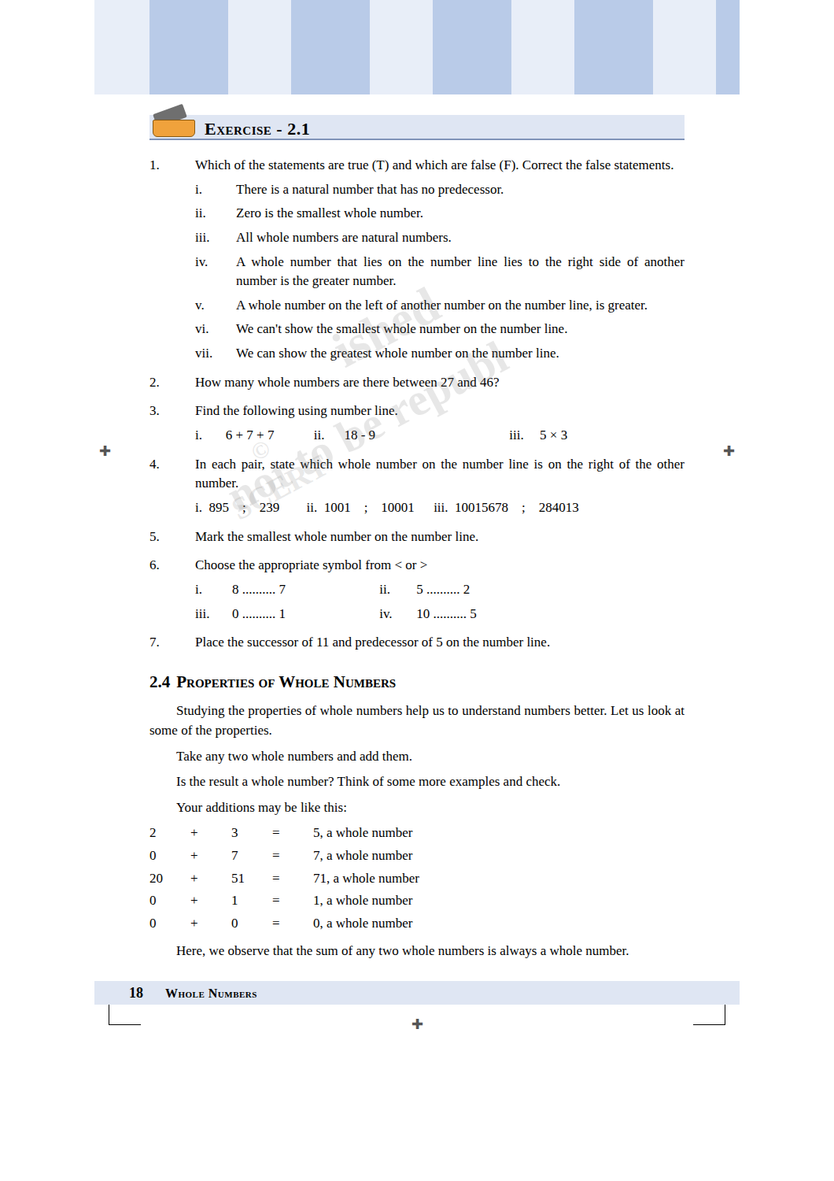✚
✚
✚
✚
ished
not to be republ
SCERT
©
Exercise - 2.1
1. Which of the statements are true (T) and which are false (F). Correct the false statements.
i. There is a natural number that has no predecessor.
ii. Zero is the smallest whole number.
iii. All whole numbers are natural numbers.
iv. A whole number that lies on the number line lies to the right side of another number is the greater number.
v. A whole number on the left of another number on the number line, is greater.
vi. We can't show the smallest whole number on the number line.
vii. We can show the greatest whole number on the number line.
2. How many whole numbers are there between 27 and 46?
3. Find the following using number line.
i. 6 + 7 + 7 ii. 18 - 9 iii. 5 × 3
4. In each pair, state which whole number on the number line is on the right of the other number.
i. 895 ; 239 ii. 1001 ; 10001 iii. 10015678 ; 284013
5. Mark the smallest whole number on the number line.
6. Choose the appropriate symbol from < or >
i. 8 .......... 7 ii. 5 .......... 2
iii. 0 .......... 1 iv. 10 .......... 5
7. Place the successor of 11 and predecessor of 5 on the number line.
2.4 Properties of Whole Numbers
Studying the properties of whole numbers help us to understand numbers better. Let us look at some of the properties.
Take any two whole numbers and add them.
Is the result a whole number? Think of some more examples and check.
Your additions may be like this:
2+3=5, a whole number
0+7=7, a whole number
20+51=71, a whole number
0+1=1, a whole number
0+0=0, a whole number
Here, we observe that the sum of any two whole numbers is always a whole number.
18
Whole Numbers